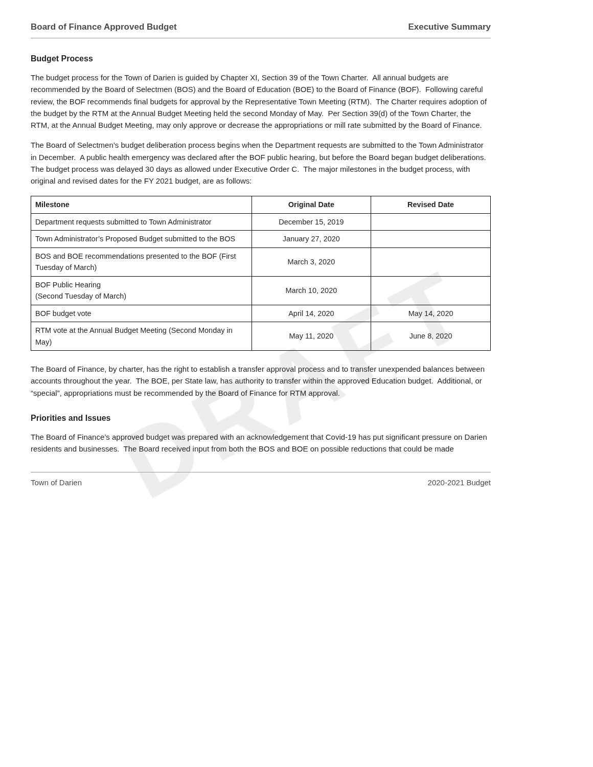DRAFT
Board of Finance Approved Budget Executive Summary
Budget Process
The budget process for the Town of Darien is guided by Chapter XI, Section 39 of the Town Charter. All annual budgets are recommended by the Board of Selectmen (BOS) and the Board of Education (BOE) to the Board of Finance (BOF). Following careful review, the BOF recommends final budgets for approval by the Representative Town Meeting (RTM). The Charter requires adoption of the budget by the RTM at the Annual Budget Meeting held the second Monday of May. Per Section 39(d) of the Town Charter, the RTM, at the Annual Budget Meeting, may only approve or decrease the appropriations or mill rate submitted by the Board of Finance.
The Board of Selectmen’s budget deliberation process begins when the Department requests are submitted to the Town Administrator in December. A public health emergency was declared after the BOF public hearing, but before the Board began budget deliberations. The budget process was delayed 30 days as allowed under Executive Order C. The major milestones in the budget process, with original and revised dates for the FY 2021 budget, are as follows:
| Milestone | Original Date | Revised Date |
| --- | --- | --- |
| Department requests submitted to Town Administrator | December 15, 2019 | |
| Town Administrator’s Proposed Budget submitted to the BOS | January 27, 2020 | |
| BOS and BOE recommendations presented to the BOF (First Tuesday of March) | March 3, 2020 | |
| BOF Public Hearing (Second Tuesday of March) | March 10, 2020 | |
| BOF budget vote | April 14, 2020 | May 14, 2020 |
| RTM vote at the Annual Budget Meeting (Second Monday in May) | May 11, 2020 | June 8, 2020 |
The Board of Finance, by charter, has the right to establish a transfer approval process and to transfer unexpended balances between accounts throughout the year. The BOE, per State law, has authority to transfer within the approved Education budget. Additional, or “special”, appropriations must be recommended by the Board of Finance for RTM approval.
Priorities and Issues
The Board of Finance’s approved budget was prepared with an acknowledgement that Covid-19 has put significant pressure on Darien residents and businesses. The Board received input from both the BOS and BOE on possible reductions that could be made
Town of Darien 2020-2021 Budget